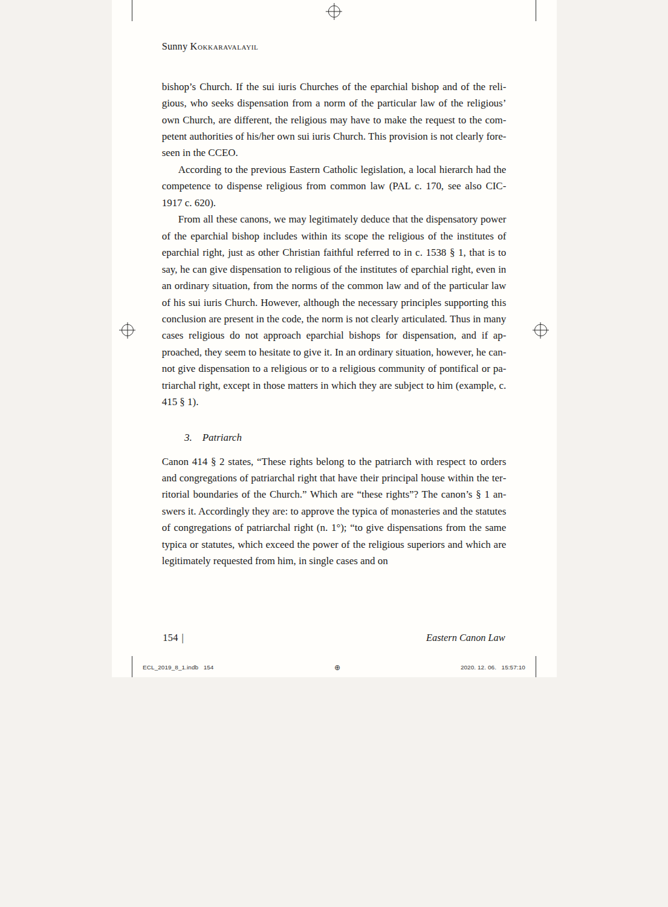Sunny Kokkaravalayil
bishop’s Church. If the sui iuris Churches of the eparchial bishop and of the religious, who seeks dispensation from a norm of the particular law of the religious’ own Church, are different, the religious may have to make the request to the competent authorities of his/her own sui iuris Church. This provision is not clearly foreseen in the CCEO.
According to the previous Eastern Catholic legislation, a local hierarch had the competence to dispense religious from common law (PAL c. 170, see also CIC-1917 c. 620).
From all these canons, we may legitimately deduce that the dispensatory power of the eparchial bishop includes within its scope the religious of the institutes of eparchial right, just as other Christian faithful referred to in c. 1538 § 1, that is to say, he can give dispensation to religious of the institutes of eparchial right, even in an ordinary situation, from the norms of the common law and of the particular law of his sui iuris Church. However, although the necessary principles supporting this conclusion are present in the code, the norm is not clearly articulated. Thus in many cases religious do not approach eparchial bishops for dispensation, and if approached, they seem to hesitate to give it. In an ordinary situation, however, he cannot give dispensation to a religious or to a religious community of pontifical or patriarchal right, except in those matters in which they are subject to him (example, c. 415 § 1).
3. Patriarch
Canon 414 § 2 states, “These rights belong to the patriarch with respect to orders and congregations of patriarchal right that have their principal house within the territorial boundaries of the Church.” Which are “these rights”? The canon’s § 1 answers it. Accordingly they are: to approve the typica of monasteries and the statutes of congregations of patriarchal right (n. 1°); “to give dispensations from the same typica or statutes, which exceed the power of the religious superiors and which are legitimately requested from him, in single cases and on
154| Eastern Canon Law
ECL_2019_8_1.indb 154 ⊕ 2020. 12. 06. 15:57:10